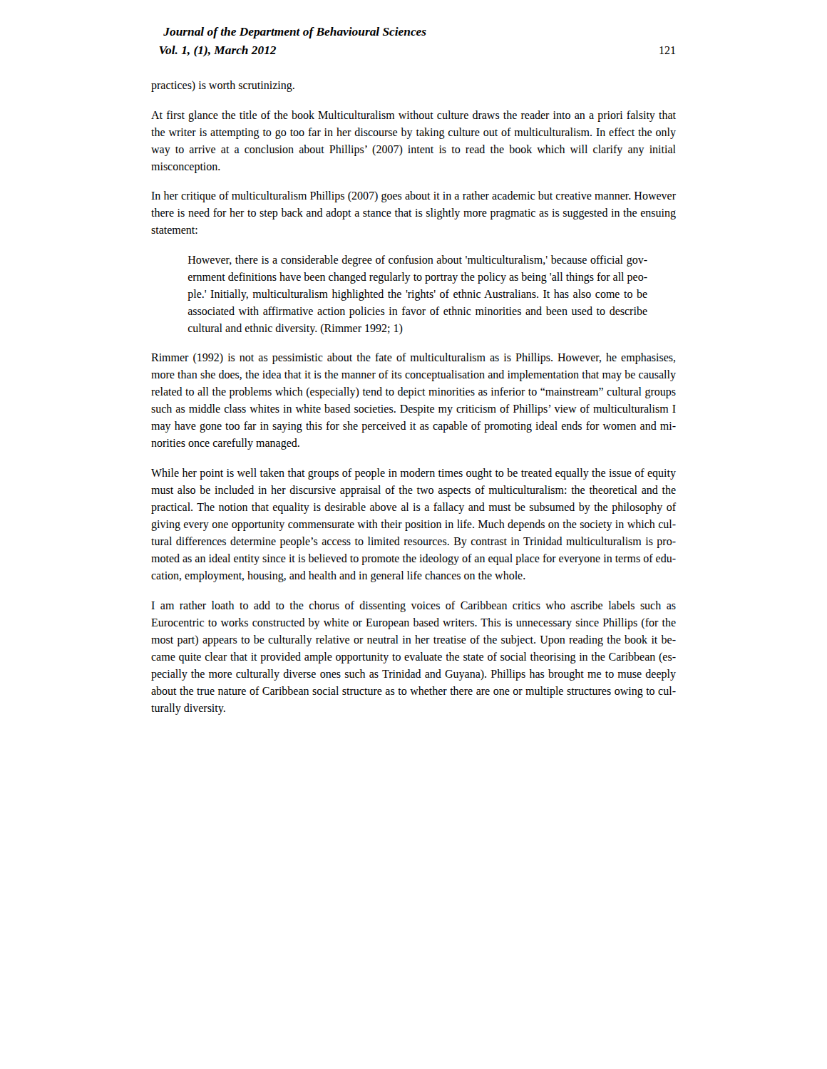Journal of the Department of Behavioural Sciences
Vol. 1, (1), March 2012 121
practices) is worth scrutinizing.
At first glance the title of the book Multiculturalism without culture draws the reader into an a priori falsity that the writer is attempting to go too far in her discourse by taking culture out of multiculturalism. In effect the only way to arrive at a conclusion about Phillips’ (2007) intent is to read the book which will clarify any initial misconception.
In her critique of multiculturalism Phillips (2007) goes about it in a rather academic but creative manner. However there is need for her to step back and adopt a stance that is slightly more pragmatic as is suggested in the ensuing statement:
However, there is a considerable degree of confusion about 'multiculturalism,' because official government definitions have been changed regularly to portray the policy as being 'all things for all people.' Initially, multiculturalism highlighted the 'rights' of ethnic Australians. It has also come to be associated with affirmative action policies in favor of ethnic minorities and been used to describe cultural and ethnic diversity. (Rimmer 1992; 1)
Rimmer (1992) is not as pessimistic about the fate of multiculturalism as is Phillips. However, he emphasises, more than she does, the idea that it is the manner of its conceptualisation and implementation that may be causally related to all the problems which (especially) tend to depict minorities as inferior to “mainstream” cultural groups such as middle class whites in white based societies. Despite my criticism of Phillips’ view of multiculturalism I may have gone too far in saying this for she perceived it as capable of promoting ideal ends for women and minorities once carefully managed.
While her point is well taken that groups of people in modern times ought to be treated equally the issue of equity must also be included in her discursive appraisal of the two aspects of multiculturalism: the theoretical and the practical. The notion that equality is desirable above al is a fallacy and must be subsumed by the philosophy of giving every one opportunity commensurate with their position in life. Much depends on the society in which cultural differences determine people’s access to limited resources. By contrast in Trinidad multiculturalism is promoted as an ideal entity since it is believed to promote the ideology of an equal place for everyone in terms of education, employment, housing, and health and in general life chances on the whole.
I am rather loath to add to the chorus of dissenting voices of Caribbean critics who ascribe labels such as Eurocentric to works constructed by white or European based writers. This is unnecessary since Phillips (for the most part) appears to be culturally relative or neutral in her treatise of the subject. Upon reading the book it became quite clear that it provided ample opportunity to evaluate the state of social theorising in the Caribbean (especially the more culturally diverse ones such as Trinidad and Guyana). Phillips has brought me to muse deeply about the true nature of Caribbean social structure as to whether there are one or multiple structures owing to culturally diversity.